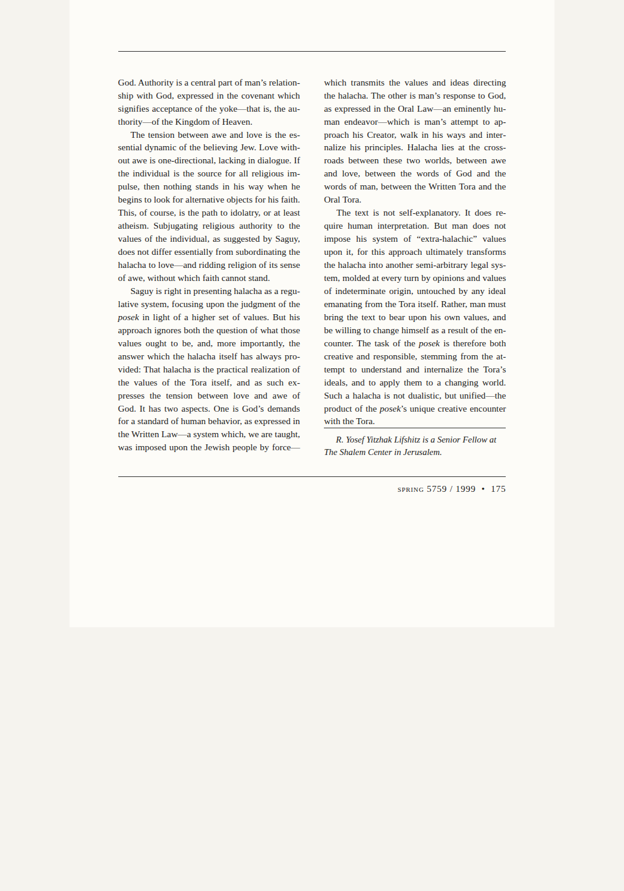God. Authority is a central part of man’s relationship with God, expressed in the covenant which signifies acceptance of the yoke—that is, the authority—of the Kingdom of Heaven.
The tension between awe and love is the essential dynamic of the believing Jew. Love without awe is one-directional, lacking in dialogue. If the individual is the source for all religious impulse, then nothing stands in his way when he begins to look for alternative objects for his faith. This, of course, is the path to idolatry, or at least atheism. Subjugating religious authority to the values of the individual, as suggested by Saguy, does not differ essentially from subordinating the halacha to love—and ridding religion of its sense of awe, without which faith cannot stand.
Saguy is right in presenting halacha as a regulative system, focusing upon the judgment of the posek in light of a higher set of values. But his approach ignores both the question of what those values ought to be, and, more importantly, the answer which the halacha itself has always provided: That halacha is the practical realization of the values of the Tora itself, and as such expresses the tension between love and awe of God. It has two aspects. One is God’s demands for a standard of human behavior, as expressed in the Written Law—a system which, we are taught, was imposed upon the Jewish people by force—which transmits the values and ideas directing the halacha. The other is man’s response to God, as expressed in the Oral Law—an eminently human endeavor—which is man’s attempt to approach his Creator, walk in his ways and internalize his principles. Halacha lies at the crossroads between these two worlds, between awe and love, between the words of God and the words of man, between the Written Tora and the Oral Tora.
The text is not self-explanatory. It does require human interpretation. But man does not impose his system of “extra-halachic” values upon it, for this approach ultimately transforms the halacha into another semi-arbitrary legal system, molded at every turn by opinions and values of indeterminate origin, untouched by any ideal emanating from the Tora itself. Rather, man must bring the text to bear upon his own values, and be willing to change himself as a result of the encounter. The task of the posek is therefore both creative and responsible, stemming from the attempt to understand and internalize the Tora’s ideals, and to apply them to a changing world. Such a halacha is not dualistic, but unified—the product of the posek’s unique creative encounter with the Tora.
R. Yosef Yitzhak Lifshitz is a Senior Fellow at The Shalem Center in Jerusalem.
spring 5759 / 1999 • 175